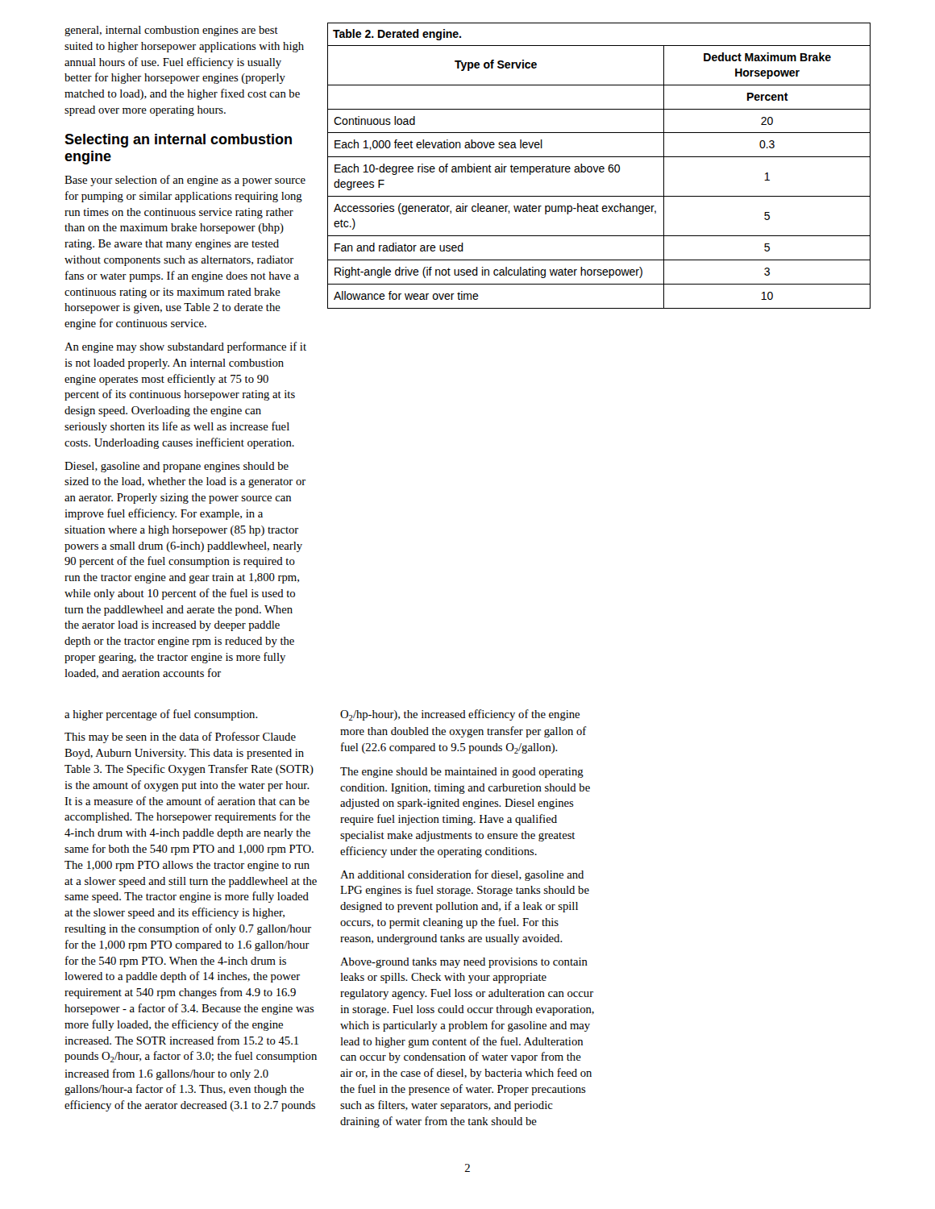general, internal combustion engines are best suited to higher horsepower applications with high annual hours of use. Fuel efficiency is usually better for higher horsepower engines (properly matched to load), and the higher fixed cost can be spread over more operating hours.
Selecting an internal combustion engine
Base your selection of an engine as a power source for pumping or similar applications requiring long run times on the continuous service rating rather than on the maximum brake horsepower (bhp) rating. Be aware that many engines are tested without components such as alternators, radiator fans or water pumps. If an engine does not have a continuous rating or its maximum rated brake horsepower is given, use Table 2 to derate the engine for continuous service.
An engine may show substandard performance if it is not loaded properly. An internal combustion engine operates most efficiently at 75 to 90 percent of its continuous horsepower rating at its design speed. Overloading the engine can seriously shorten its life as well as increase fuel costs. Underloading causes inefficient operation.
Diesel, gasoline and propane engines should be sized to the load, whether the load is a generator or an aerator. Properly sizing the power source can improve fuel efficiency. For example, in a situation where a high horsepower (85 hp) tractor powers a small drum (6-inch) paddlewheel, nearly 90 percent of the fuel consumption is required to run the tractor engine and gear train at 1,800 rpm, while only about 10 percent of the fuel is used to turn the paddlewheel and aerate the pond. When the aerator load is increased by deeper paddle depth or the tractor engine rpm is reduced by the proper gearing, the tractor engine is more fully loaded, and aeration accounts for
Table 2. Derated engine.
| Type of Service | Deduct Maximum Brake Horsepower |
| --- | --- |
| | Percent |
| Continuous load | 20 |
| Each 1,000 feet elevation above sea level | 0.3 |
| Each 10-degree rise of ambient air temperature above 60 degrees F | 1 |
| Accessories (generator, air cleaner, water pump-heat exchanger, etc.) | 5 |
| Fan and radiator are used | 5 |
| Right-angle drive (if not used in calculating water horsepower) | 3 |
| Allowance for wear over time | 10 |
a higher percentage of fuel consumption.
This may be seen in the data of Professor Claude Boyd, Auburn University. This data is presented in Table 3. The Specific Oxygen Transfer Rate (SOTR) is the amount of oxygen put into the water per hour. It is a measure of the amount of aeration that can be accomplished. The horsepower requirements for the 4-inch drum with 4-inch paddle depth are nearly the same for both the 540 rpm PTO and 1,000 rpm PTO. The 1,000 rpm PTO allows the tractor engine to run at a slower speed and still turn the paddlewheel at the same speed. The tractor engine is more fully loaded at the slower speed and its efficiency is higher, resulting in the consumption of only 0.7 gallon/hour for the 1,000 rpm PTO compared to 1.6 gallon/hour for the 540 rpm PTO. When the 4-inch drum is lowered to a paddle depth of 14 inches, the power requirement at 540 rpm changes from 4.9 to 16.9 horsepower - a factor of 3.4. Because the engine was more fully loaded, the efficiency of the engine increased. The SOTR increased from 15.2 to 45.1 pounds O2/hour, a factor of 3.0; the fuel consumption increased from 1.6 gallons/hour to only 2.0 gallons/hour-a factor of 1.3. Thus, even though the efficiency of the aerator decreased (3.1 to 2.7 pounds
O2/hp-hour), the increased efficiency of the engine more than doubled the oxygen transfer per gallon of fuel (22.6 compared to 9.5 pounds O2/gallon).
The engine should be maintained in good operating condition. Ignition, timing and carburetion should be adjusted on spark-ignited engines. Diesel engines require fuel injection timing. Have a qualified specialist make adjustments to ensure the greatest efficiency under the operating conditions.
An additional consideration for diesel, gasoline and LPG engines is fuel storage. Storage tanks should be designed to prevent pollution and, if a leak or spill occurs, to permit cleaning up the fuel. For this reason, underground tanks are usually avoided.
Above-ground tanks may need provisions to contain leaks or spills. Check with your appropriate regulatory agency. Fuel loss or adulteration can occur in storage. Fuel loss could occur through evaporation, which is particularly a problem for gasoline and may lead to higher gum content of the fuel. Adulteration can occur by condensation of water vapor from the air or, in the case of diesel, by bacteria which feed on the fuel in the presence of water. Proper precautions such as filters, water separators, and periodic draining of water from the tank should be
2